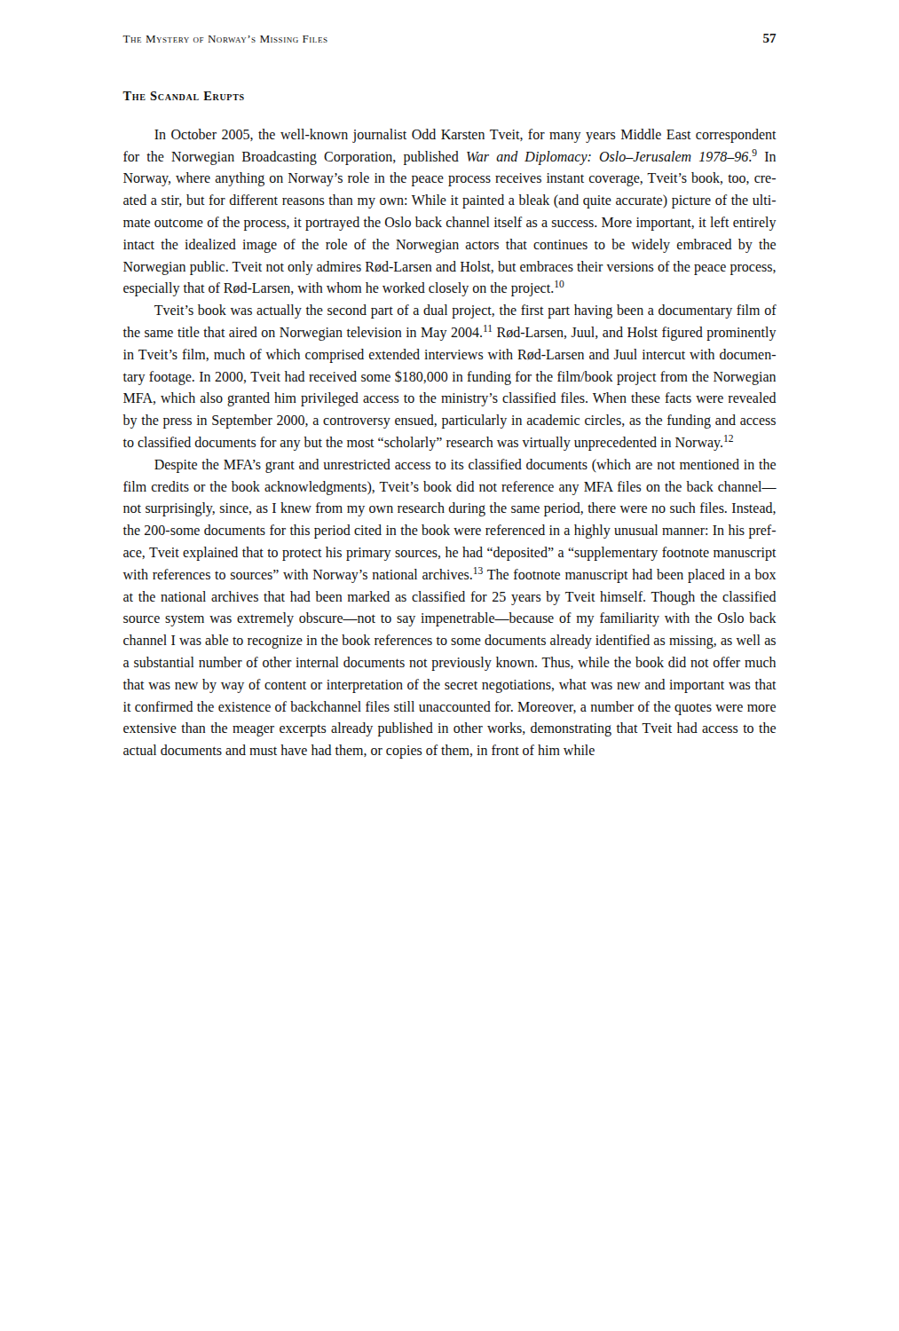The Mystery of Norway’s Missing Files 57
The Scandal Erupts
In October 2005, the well-known journalist Odd Karsten Tveit, for many years Middle East correspondent for the Norwegian Broadcasting Corporation, published War and Diplomacy: Oslo–Jerusalem 1978–96.9 In Norway, where anything on Norway’s role in the peace process receives instant coverage, Tveit’s book, too, created a stir, but for different reasons than my own: While it painted a bleak (and quite accurate) picture of the ultimate outcome of the process, it portrayed the Oslo back channel itself as a success. More important, it left entirely intact the idealized image of the role of the Norwegian actors that continues to be widely embraced by the Norwegian public. Tveit not only admires Rød-Larsen and Holst, but embraces their versions of the peace process, especially that of Rød-Larsen, with whom he worked closely on the project.10
Tveit’s book was actually the second part of a dual project, the first part having been a documentary film of the same title that aired on Norwegian television in May 2004.11 Rød-Larsen, Juul, and Holst figured prominently in Tveit’s film, much of which comprised extended interviews with Rød-Larsen and Juul intercut with documentary footage. In 2000, Tveit had received some $180,000 in funding for the film/book project from the Norwegian MFA, which also granted him privileged access to the ministry’s classified files. When these facts were revealed by the press in September 2000, a controversy ensued, particularly in academic circles, as the funding and access to classified documents for any but the most “scholarly” research was virtually unprecedented in Norway.12
Despite the MFA’s grant and unrestricted access to its classified documents (which are not mentioned in the film credits or the book acknowledgments), Tveit’s book did not reference any MFA files on the back channel—not surprisingly, since, as I knew from my own research during the same period, there were no such files. Instead, the 200-some documents for this period cited in the book were referenced in a highly unusual manner: In his preface, Tveit explained that to protect his primary sources, he had “deposited” a “supplementary footnote manuscript with references to sources” with Norway’s national archives.13 The footnote manuscript had been placed in a box at the national archives that had been marked as classified for 25 years by Tveit himself. Though the classified source system was extremely obscure—not to say impenetrable—because of my familiarity with the Oslo back channel I was able to recognize in the book references to some documents already identified as missing, as well as a substantial number of other internal documents not previously known. Thus, while the book did not offer much that was new by way of content or interpretation of the secret negotiations, what was new and important was that it confirmed the existence of backchannel files still unaccounted for. Moreover, a number of the quotes were more extensive than the meager excerpts already published in other works, demonstrating that Tveit had access to the actual documents and must have had them, or copies of them, in front of him while